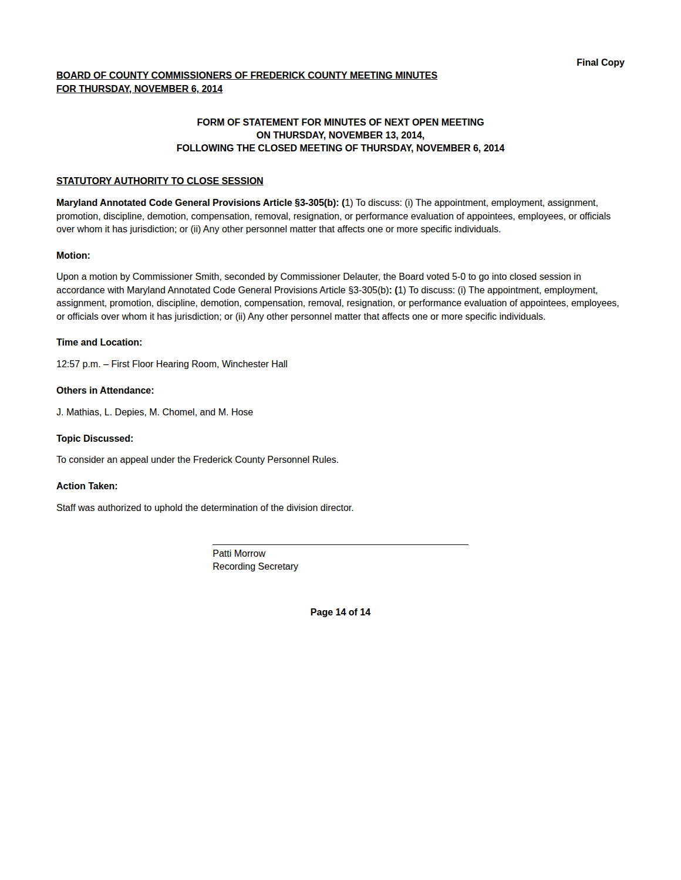Final Copy
BOARD OF COUNTY COMMISSIONERS OF FREDERICK COUNTY MEETING MINUTES
FOR THURSDAY, NOVEMBER 6, 2014
FORM OF STATEMENT FOR MINUTES OF NEXT OPEN MEETING
ON THURSDAY, NOVEMBER 13, 2014,
FOLLOWING THE CLOSED MEETING OF THURSDAY, NOVEMBER 6, 2014
STATUTORY AUTHORITY TO CLOSE SESSION
Maryland Annotated Code General Provisions Article §3-305(b): (1) To discuss: (i) The appointment, employment, assignment, promotion, discipline, demotion, compensation, removal, resignation, or performance evaluation of appointees, employees, or officials over whom it has jurisdiction; or (ii) Any other personnel matter that affects one or more specific individuals.
Motion:
Upon a motion by Commissioner Smith, seconded by Commissioner Delauter, the Board voted 5-0 to go into closed session in accordance with Maryland Annotated Code General Provisions Article §3-305(b): (1) To discuss: (i) The appointment, employment, assignment, promotion, discipline, demotion, compensation, removal, resignation, or performance evaluation of appointees, employees, or officials over whom it has jurisdiction; or (ii) Any other personnel matter that affects one or more specific individuals.
Time and Location:
12:57 p.m. – First Floor Hearing Room, Winchester Hall
Others in Attendance:
J. Mathias, L. Depies, M. Chomel, and M. Hose
Topic Discussed:
To consider an appeal under the Frederick County Personnel Rules.
Action Taken:
Staff was authorized to uphold the determination of the division director.
Patti Morrow
Recording Secretary
Page 14 of 14